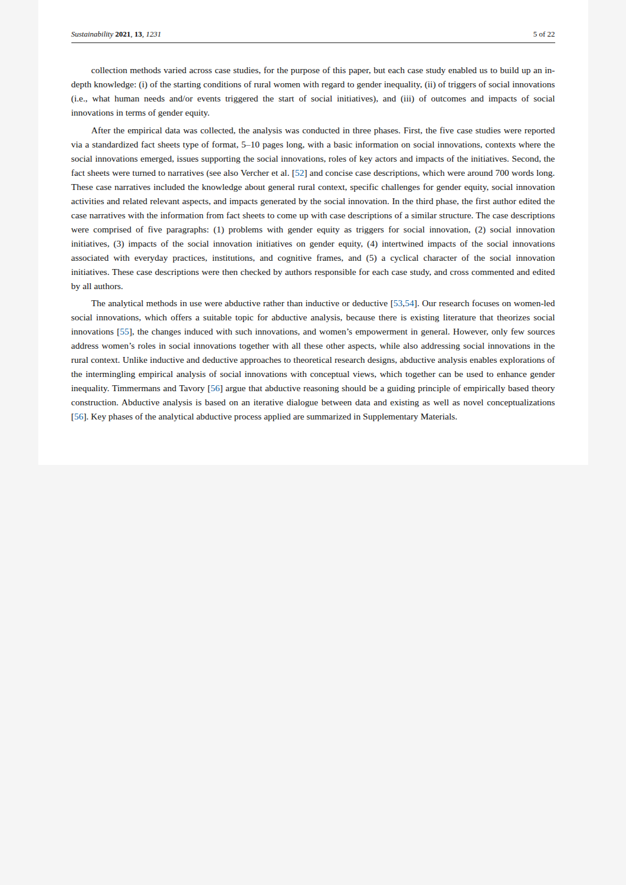Sustainability 2021, 13, 1231 5 of 22
collection methods varied across case studies, for the purpose of this paper, but each case study enabled us to build up an in-depth knowledge: (i) of the starting conditions of rural women with regard to gender inequality, (ii) of triggers of social innovations (i.e., what human needs and/or events triggered the start of social initiatives), and (iii) of outcomes and impacts of social innovations in terms of gender equity.
After the empirical data was collected, the analysis was conducted in three phases. First, the five case studies were reported via a standardized fact sheets type of format, 5–10 pages long, with a basic information on social innovations, contexts where the social innovations emerged, issues supporting the social innovations, roles of key actors and impacts of the initiatives. Second, the fact sheets were turned to narratives (see also Vercher et al. [52] and concise case descriptions, which were around 700 words long. These case narratives included the knowledge about general rural context, specific challenges for gender equity, social innovation activities and related relevant aspects, and impacts generated by the social innovation. In the third phase, the first author edited the case narratives with the information from fact sheets to come up with case descriptions of a similar structure. The case descriptions were comprised of five paragraphs: (1) problems with gender equity as triggers for social innovation, (2) social innovation initiatives, (3) impacts of the social innovation initiatives on gender equity, (4) intertwined impacts of the social innovations associated with everyday practices, institutions, and cognitive frames, and (5) a cyclical character of the social innovation initiatives. These case descriptions were then checked by authors responsible for each case study, and cross commented and edited by all authors.
The analytical methods in use were abductive rather than inductive or deductive [53,54]. Our research focuses on women-led social innovations, which offers a suitable topic for abductive analysis, because there is existing literature that theorizes social innovations [55], the changes induced with such innovations, and women’s empowerment in general. However, only few sources address women’s roles in social innovations together with all these other aspects, while also addressing social innovations in the rural context. Unlike inductive and deductive approaches to theoretical research designs, abductive analysis enables explorations of the intermingling empirical analysis of social innovations with conceptual views, which together can be used to enhance gender inequality. Timmermans and Tavory [56] argue that abductive reasoning should be a guiding principle of empirically based theory construction. Abductive analysis is based on an iterative dialogue between data and existing as well as novel conceptualizations [56]. Key phases of the analytical abductive process applied are summarized in Supplementary Materials.